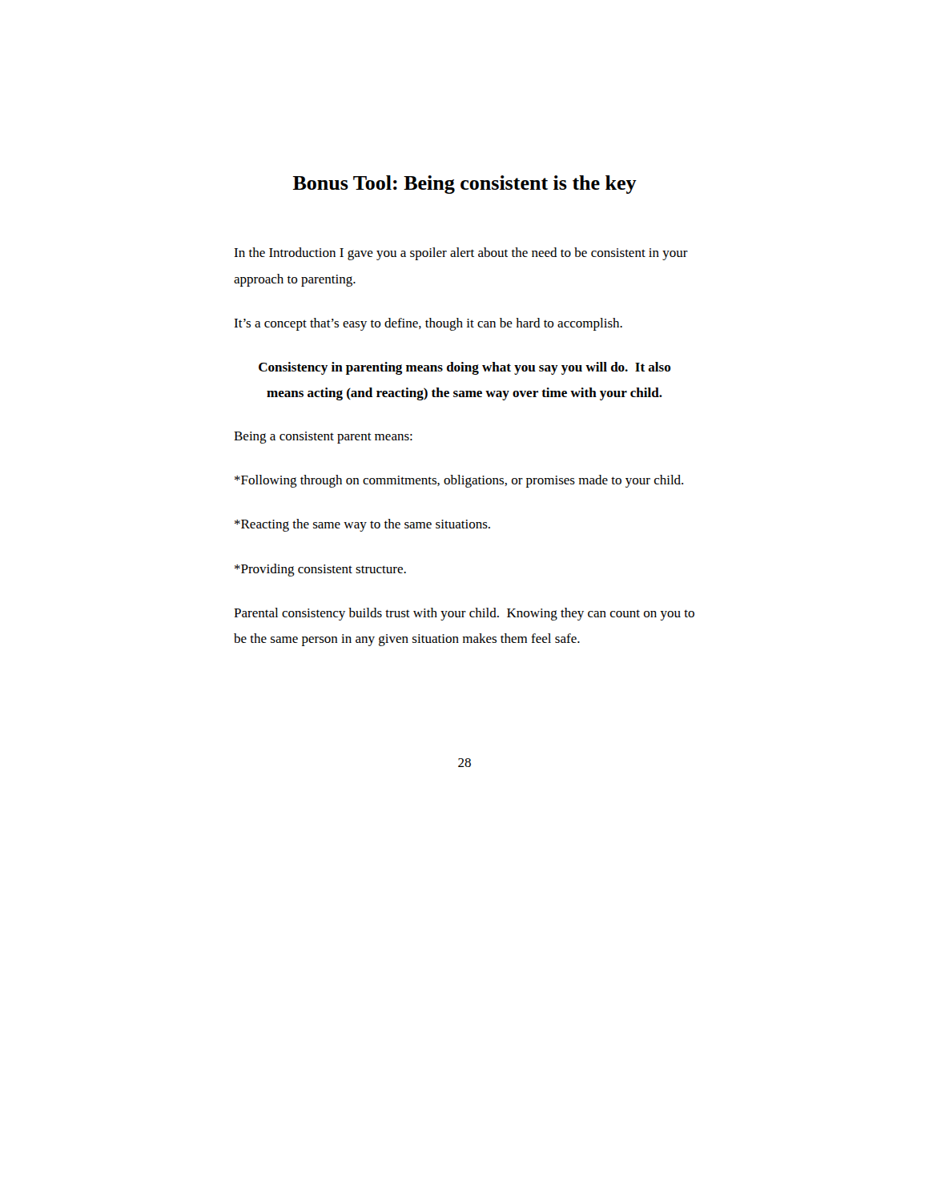Bonus Tool: Being consistent is the key
In the Introduction I gave you a spoiler alert about the need to be consistent in your approach to parenting.
It’s a concept that’s easy to define, though it can be hard to accomplish.
Consistency in parenting means doing what you say you will do. It also means acting (and reacting) the same way over time with your child.
Being a consistent parent means:
*Following through on commitments, obligations, or promises made to your child.
*Reacting the same way to the same situations.
*Providing consistent structure.
Parental consistency builds trust with your child. Knowing they can count on you to be the same person in any given situation makes them feel safe.
28